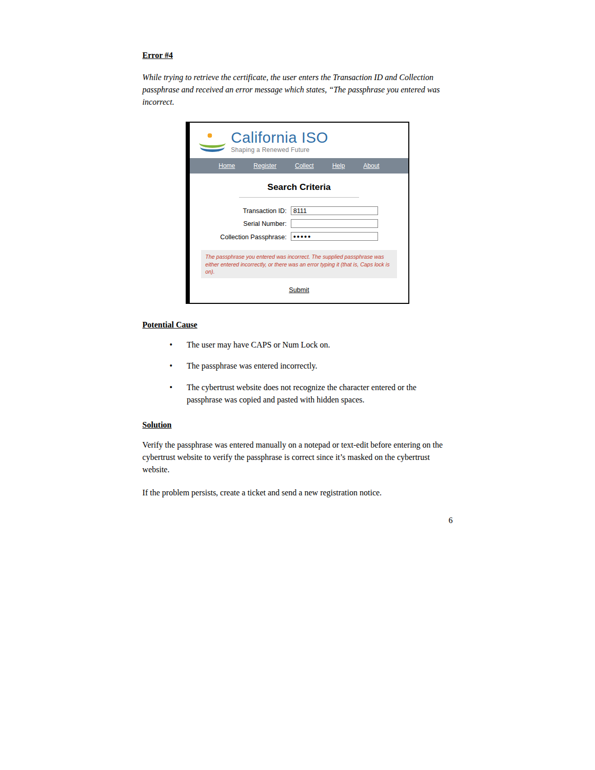Error #4
While trying to retrieve the certificate, the user enters the Transaction ID and Collection passphrase and received an error message which states, “The passphrase you entered was incorrect.
California ISO
Shaping a Renewed Future
Home Register Collect Help About
Search Criteria
| Transaction ID: | 8111 |
| Serial Number: | |
| Collection Passphrase: | ••••• |
The passphrase you entered was incorrect. The supplied passphrase was either entered incorrectly, or there was an error typing it (that is, Caps lock is on).
Submit
Potential Cause
The user may have CAPS or Num Lock on.
The passphrase was entered incorrectly.
The cybertrust website does not recognize the character entered or the passphrase was copied and pasted with hidden spaces.
Solution
Verify the passphrase was entered manually on a notepad or text-edit before entering on the cybertrust website to verify the passphrase is correct since it’s masked on the cybertrust website.
If the problem persists, create a ticket and send a new registration notice.
6